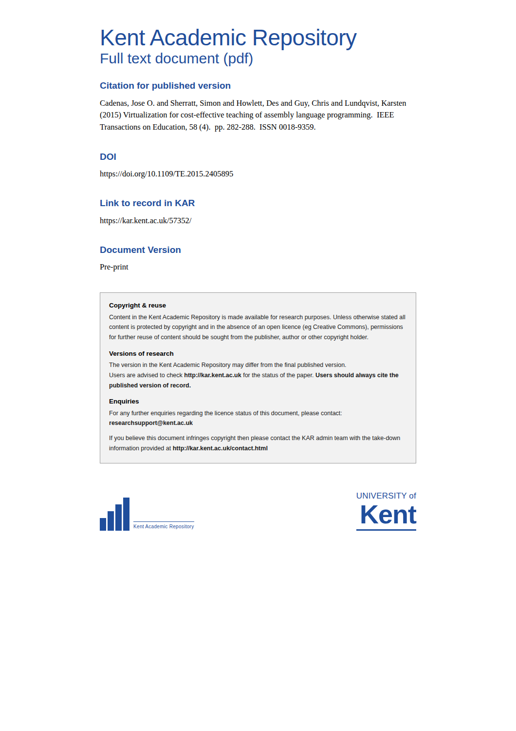Kent Academic Repository
Full text document (pdf)
Citation for published version
Cadenas, Jose O. and Sherratt, Simon and Howlett, Des and Guy, Chris and Lundqvist, Karsten (2015) Virtualization for cost-effective teaching of assembly language programming. IEEE Transactions on Education, 58 (4). pp. 282-288. ISSN 0018-9359.
DOI
https://doi.org/10.1109/TE.2015.2405895
Link to record in KAR
https://kar.kent.ac.uk/57352/
Document Version
Pre-print
Copyright & reuse
Content in the Kent Academic Repository is made available for research purposes. Unless otherwise stated all
content is protected by copyright and in the absence of an open licence (eg Creative Commons), permissions
for further reuse of content should be sought from the publisher, author or other copyright holder.
Versions of research
The version in the Kent Academic Repository may differ from the final published version.
Users are advised to check http://kar.kent.ac.uk for the status of the paper. Users should always cite the
published version of record.
Enquiries
For any further enquiries regarding the licence status of this document, please contact:
researchsupport@kent.ac.uk
If you believe this document infringes copyright then please contact the KAR admin team with the take-down
information provided at http://kar.kent.ac.uk/contact.html
Kent Academic Repository
UNIVERSITY of
Kent